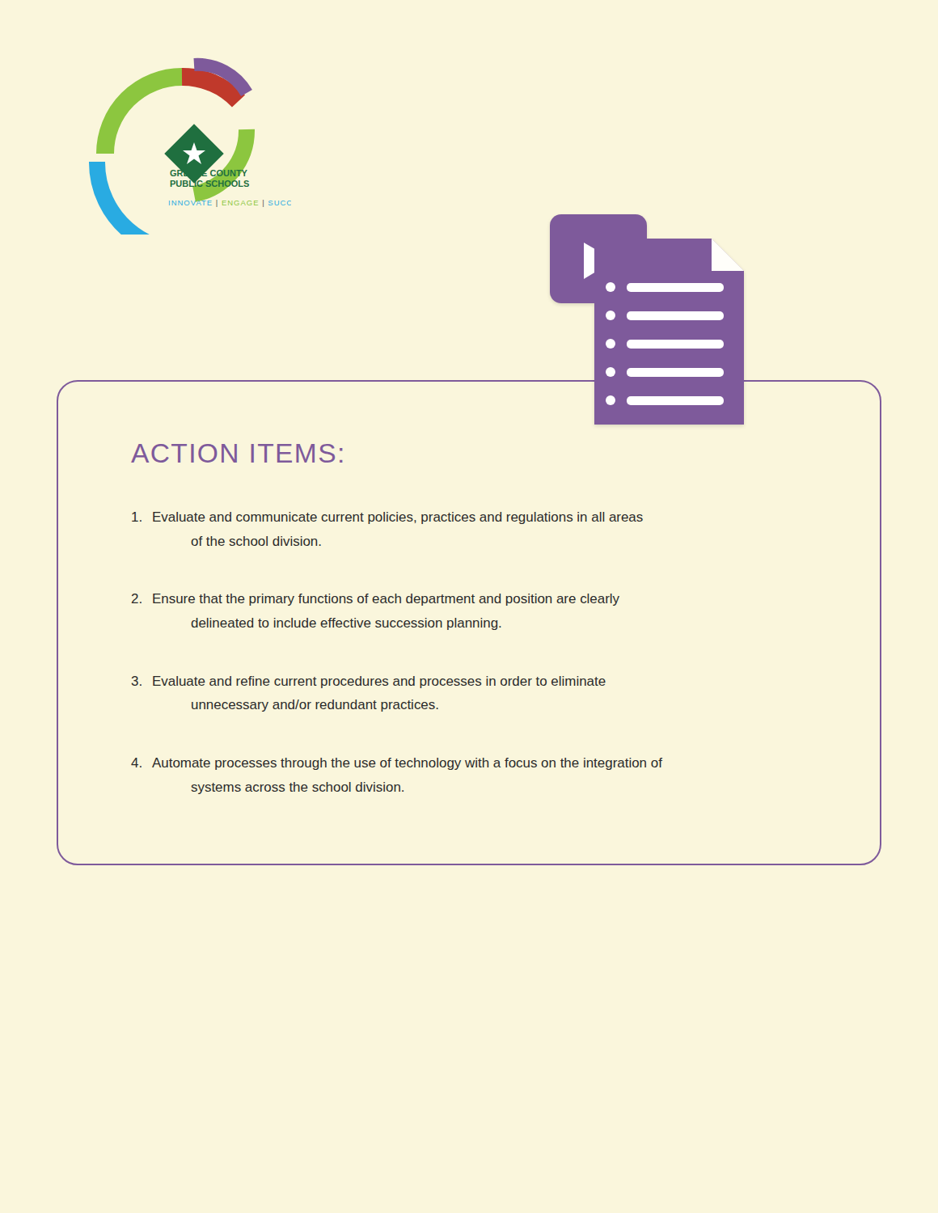GREENE COUNTY PUBLIC SCHOOLS INNOVATE | ENGAGE | SUCCEED
ACTION ITEMS:
Evaluate and communicate current policies, practices and regulations in all areas of the school division.
Ensure that the primary functions of each department and position are clearly delineated to include effective succession planning.
Evaluate and refine current procedures and processes in order to eliminate unnecessary and/or redundant practices.
Automate processes through the use of technology with a focus on the integration of systems across the school division.